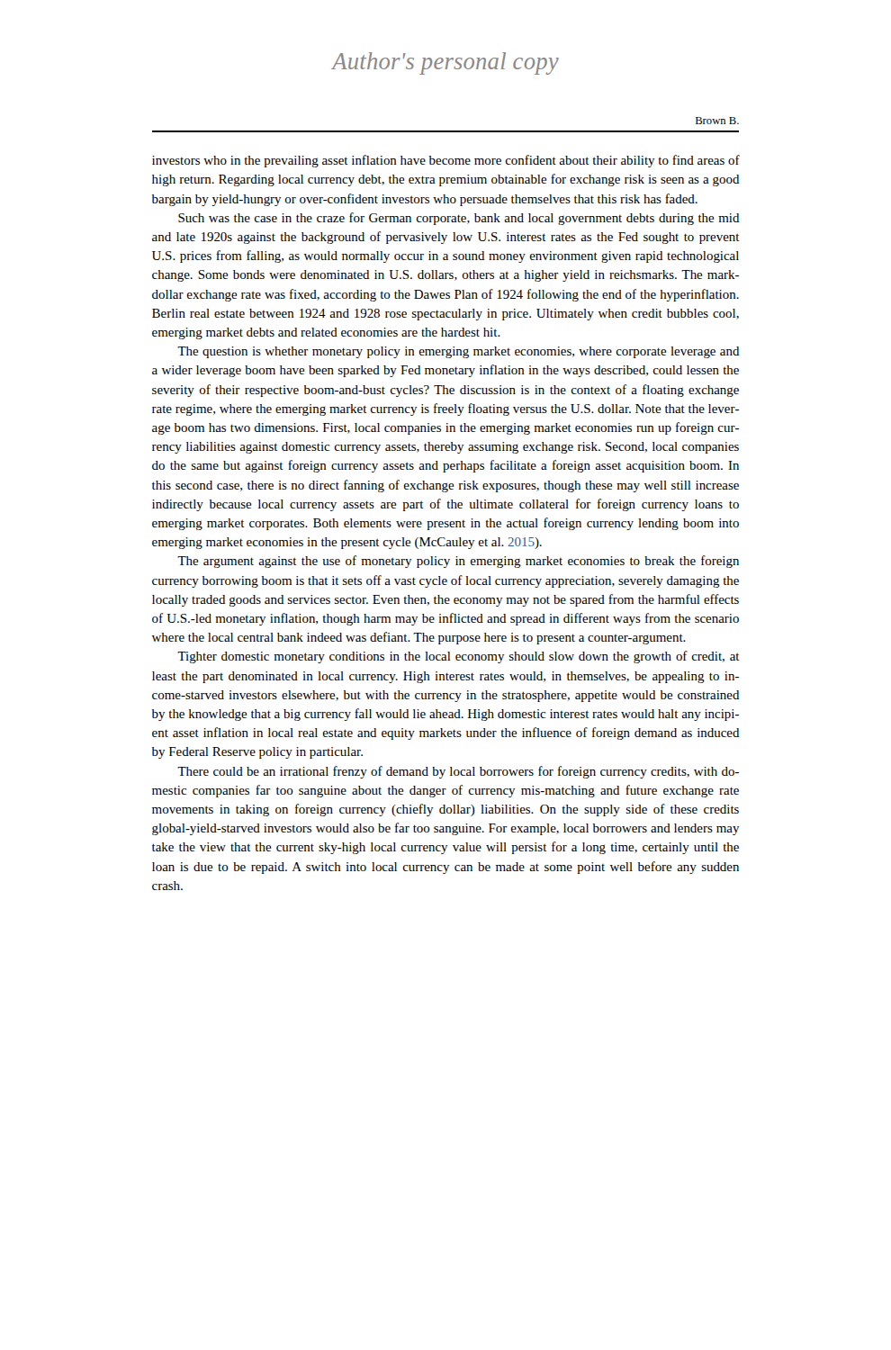Author's personal copy
Brown B.
investors who in the prevailing asset inflation have become more confident about their ability to find areas of high return. Regarding local currency debt, the extra premium obtainable for exchange risk is seen as a good bargain by yield-hungry or over-confident investors who persuade themselves that this risk has faded.
Such was the case in the craze for German corporate, bank and local government debts during the mid and late 1920s against the background of pervasively low U.S. interest rates as the Fed sought to prevent U.S. prices from falling, as would normally occur in a sound money environment given rapid technological change. Some bonds were denominated in U.S. dollars, others at a higher yield in reichsmarks. The mark-dollar exchange rate was fixed, according to the Dawes Plan of 1924 following the end of the hyperinflation. Berlin real estate between 1924 and 1928 rose spectacularly in price. Ultimately when credit bubbles cool, emerging market debts and related economies are the hardest hit.
The question is whether monetary policy in emerging market economies, where corporate leverage and a wider leverage boom have been sparked by Fed monetary inflation in the ways described, could lessen the severity of their respective boom-and-bust cycles? The discussion is in the context of a floating exchange rate regime, where the emerging market currency is freely floating versus the U.S. dollar. Note that the leverage boom has two dimensions. First, local companies in the emerging market economies run up foreign currency liabilities against domestic currency assets, thereby assuming exchange risk. Second, local companies do the same but against foreign currency assets and perhaps facilitate a foreign asset acquisition boom. In this second case, there is no direct fanning of exchange risk exposures, though these may well still increase indirectly because local currency assets are part of the ultimate collateral for foreign currency loans to emerging market corporates. Both elements were present in the actual foreign currency lending boom into emerging market economies in the present cycle (McCauley et al. 2015).
The argument against the use of monetary policy in emerging market economies to break the foreign currency borrowing boom is that it sets off a vast cycle of local currency appreciation, severely damaging the locally traded goods and services sector. Even then, the economy may not be spared from the harmful effects of U.S.-led monetary inflation, though harm may be inflicted and spread in different ways from the scenario where the local central bank indeed was defiant. The purpose here is to present a counter-argument.
Tighter domestic monetary conditions in the local economy should slow down the growth of credit, at least the part denominated in local currency. High interest rates would, in themselves, be appealing to income-starved investors elsewhere, but with the currency in the stratosphere, appetite would be constrained by the knowledge that a big currency fall would lie ahead. High domestic interest rates would halt any incipient asset inflation in local real estate and equity markets under the influence of foreign demand as induced by Federal Reserve policy in particular.
There could be an irrational frenzy of demand by local borrowers for foreign currency credits, with domestic companies far too sanguine about the danger of currency mis-matching and future exchange rate movements in taking on foreign currency (chiefly dollar) liabilities. On the supply side of these credits global-yield-starved investors would also be far too sanguine. For example, local borrowers and lenders may take the view that the current sky-high local currency value will persist for a long time, certainly until the loan is due to be repaid. A switch into local currency can be made at some point well before any sudden crash.